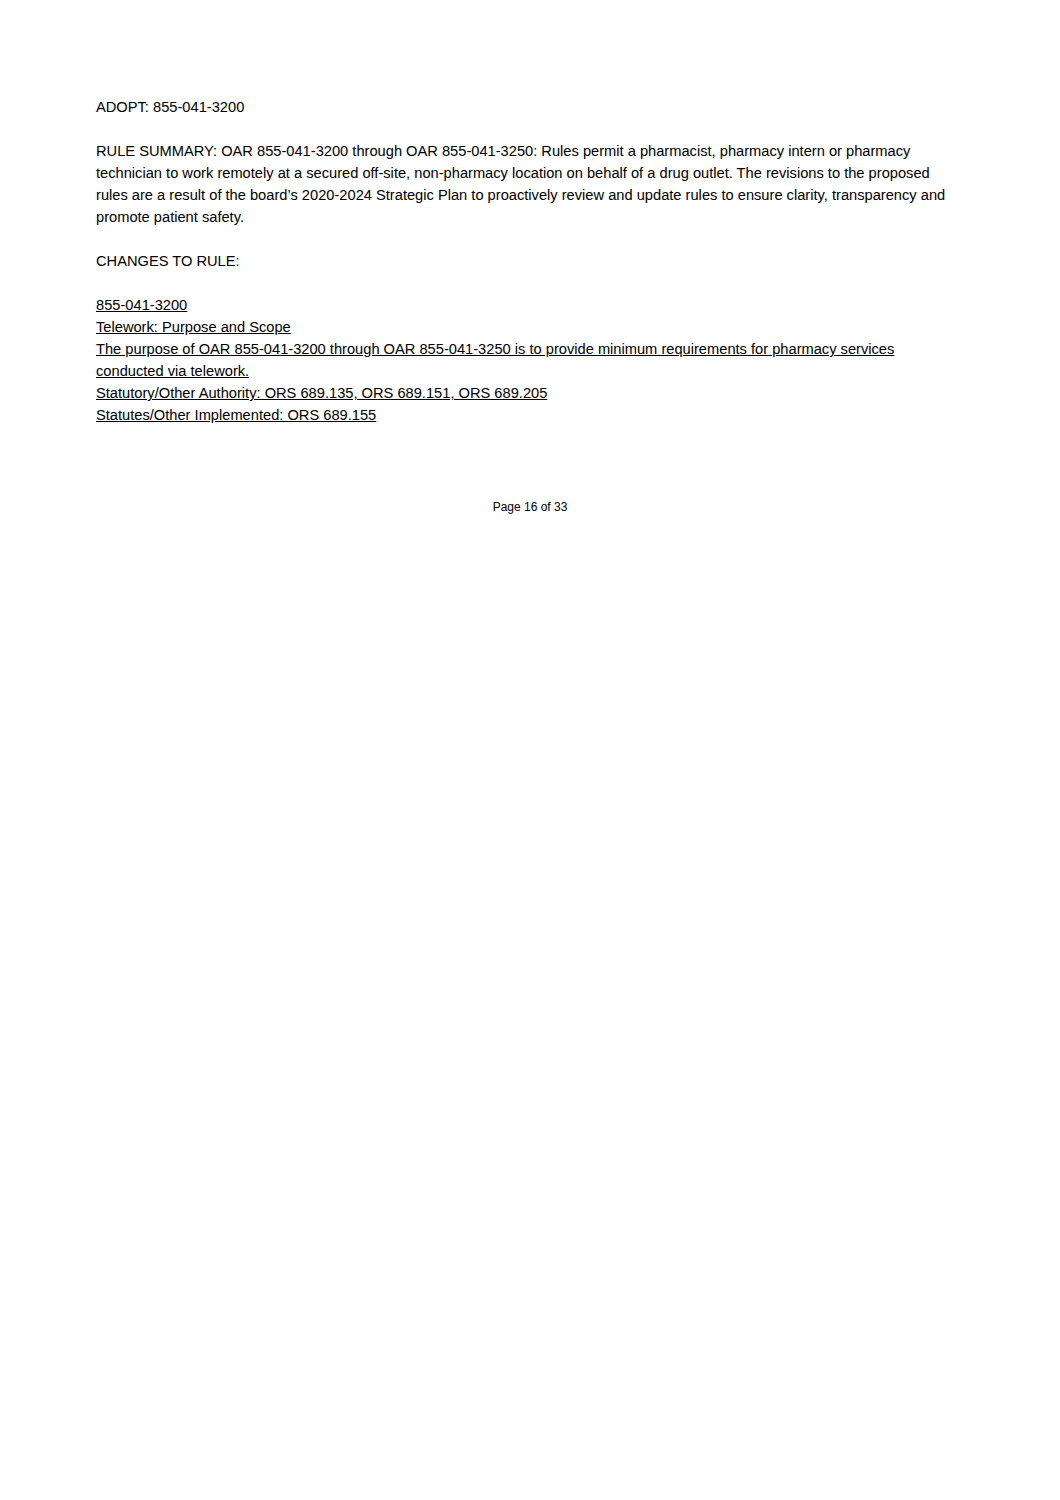ADOPT: 855-041-3200
RULE SUMMARY: OAR 855-041-3200 through OAR 855-041-3250: Rules permit a pharmacist, pharmacy intern or pharmacy technician to work remotely at a secured off-site, non-pharmacy location on behalf of a drug outlet. The revisions to the proposed rules are a result of the board’s 2020-2024 Strategic Plan to proactively review and update rules to ensure clarity, transparency and promote patient safety.
CHANGES TO RULE:
855-041-3200
Telework: Purpose and Scope
The purpose of OAR 855-041-3200 through OAR 855-041-3250 is to provide minimum requirements for pharmacy services conducted via telework.
Statutory/Other Authority: ORS 689.135, ORS 689.151, ORS 689.205
Statutes/Other Implemented: ORS 689.155
Page 16 of 33